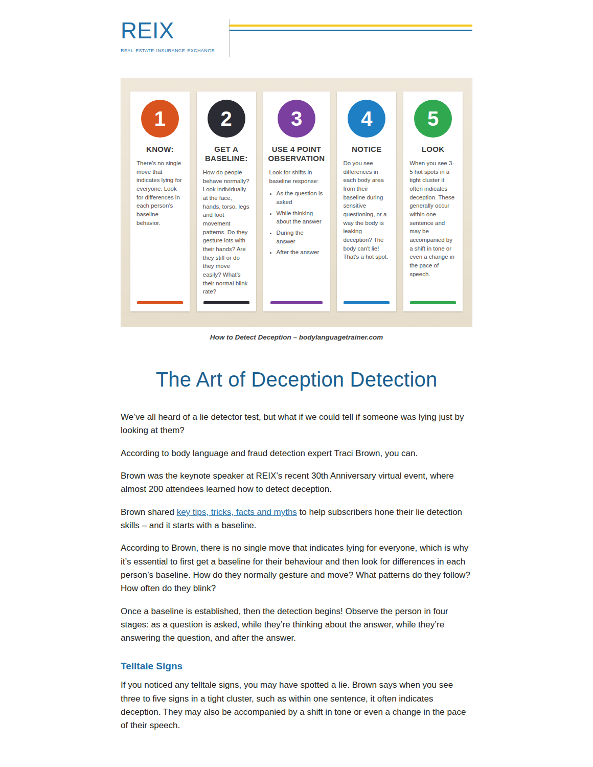REIX
Real Estate Insurance Exchange
1
Know:
There's no single move that indicates lying for everyone. Look for differences in each person's baseline behavior.
2
Get a Baseline:
How do people behave normally? Look individually at the face, hands, torso, legs and foot movement patterns. Do they gesture lots with their hands? Are they stiff or do they move easily? What's their normal blink rate?
3
Use 4 Point Observation
Look for shifts in baseline response:
As the question is asked
While thinking about the answer
During the answer
After the answer
4
Notice
Do you see differences in each body area from their baseline during sensitive questioning, or a way the body is leaking deception? The body can't lie! That's a hot spot.
5
Look
When you see 3-5 hot spots in a tight cluster it often indicates deception. These generally occur within one sentence and may be accompanied by a shift in tone or even a change in the pace of speech.
How to Detect Deception – bodylanguagetrainer.com
The Art of Deception Detection
We’ve all heard of a lie detector test, but what if we could tell if someone was lying just by looking at them?
According to body language and fraud detection expert Traci Brown, you can.
Brown was the keynote speaker at REIX’s recent 30th Anniversary virtual event, where almost 200 attendees learned how to detect deception.
Brown shared key tips, tricks, facts and myths to help subscribers hone their lie detection skills – and it starts with a baseline.
According to Brown, there is no single move that indicates lying for everyone, which is why it’s essential to first get a baseline for their behaviour and then look for differences in each person’s baseline. How do they normally gesture and move? What patterns do they follow? How often do they blink?
Once a baseline is established, then the detection begins! Observe the person in four stages: as a question is asked, while they’re thinking about the answer, while they’re answering the question, and after the answer.
Telltale Signs
If you noticed any telltale signs, you may have spotted a lie. Brown says when you see three to five signs in a tight cluster, such as within one sentence, it often indicates deception. They may also be accompanied by a shift in tone or even a change in the pace of their speech.